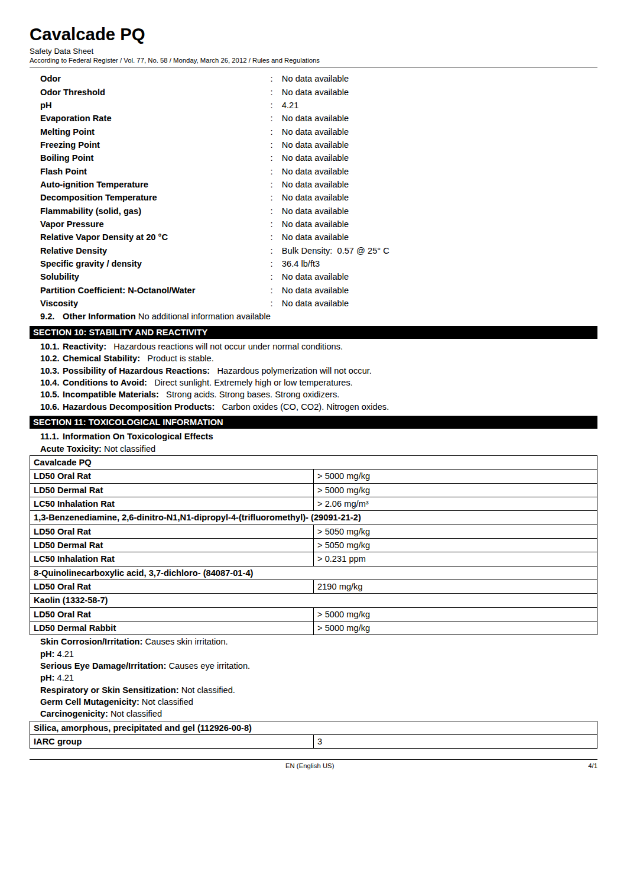Cavalcade PQ
Safety Data Sheet
According to Federal Register / Vol. 77, No. 58 / Monday, March 26, 2012 / Rules and Regulations
| Odor | : | No data available |
| Odor Threshold | : | No data available |
| pH | : | 4.21 |
| Evaporation Rate | : | No data available |
| Melting Point | : | No data available |
| Freezing Point | : | No data available |
| Boiling Point | : | No data available |
| Flash Point | : | No data available |
| Auto-ignition Temperature | : | No data available |
| Decomposition Temperature | : | No data available |
| Flammability (solid, gas) | : | No data available |
| Vapor Pressure | : | No data available |
| Relative Vapor Density at 20 °C | : | No data available |
| Relative Density | : | Bulk Density: 0.57 @ 25° C |
| Specific gravity / density | : | 36.4 lb/ft3 |
| Solubility | : | No data available |
| Partition Coefficient: N-Octanol/Water | : | No data available |
| Viscosity | : | No data available |
9.2. Other Information No additional information available
SECTION 10: STABILITY AND REACTIVITY
10.1. Reactivity: Hazardous reactions will not occur under normal conditions.
10.2. Chemical Stability: Product is stable.
10.3. Possibility of Hazardous Reactions: Hazardous polymerization will not occur.
10.4. Conditions to Avoid: Direct sunlight. Extremely high or low temperatures.
10.5. Incompatible Materials: Strong acids. Strong bases. Strong oxidizers.
10.6. Hazardous Decomposition Products: Carbon oxides (CO, CO2). Nitrogen oxides.
SECTION 11: TOXICOLOGICAL INFORMATION
11.1. Information On Toxicological Effects
Acute Toxicity: Not classified
| Cavalcade PQ |
| LD50 Oral Rat | > 5000 mg/kg |
| LD50 Dermal Rat | > 5000 mg/kg |
| LC50 Inhalation Rat | > 2.06 mg/m³ |
| 1,3-Benzenediamine, 2,6-dinitro-N1,N1-dipropyl-4-(trifluoromethyl)- (29091-21-2) |
| LD50 Oral Rat | > 5050 mg/kg |
| LD50 Dermal Rat | > 5050 mg/kg |
| LC50 Inhalation Rat | > 0.231 ppm |
| 8-Quinolinecarboxylic acid, 3,7-dichloro- (84087-01-4) |
| LD50 Oral Rat | 2190 mg/kg |
| Kaolin (1332-58-7) |
| LD50 Oral Rat | > 5000 mg/kg |
| LD50 Dermal Rabbit | > 5000 mg/kg |
Skin Corrosion/Irritation: Causes skin irritation.
pH: 4.21
Serious Eye Damage/Irritation: Causes eye irritation.
pH: 4.21
Respiratory or Skin Sensitization: Not classified.
Germ Cell Mutagenicity: Not classified
Carcinogenicity: Not classified
| Silica, amorphous, precipitated and gel (112926-00-8) |
| IARC group | 3 |
EN (English US)
4/1